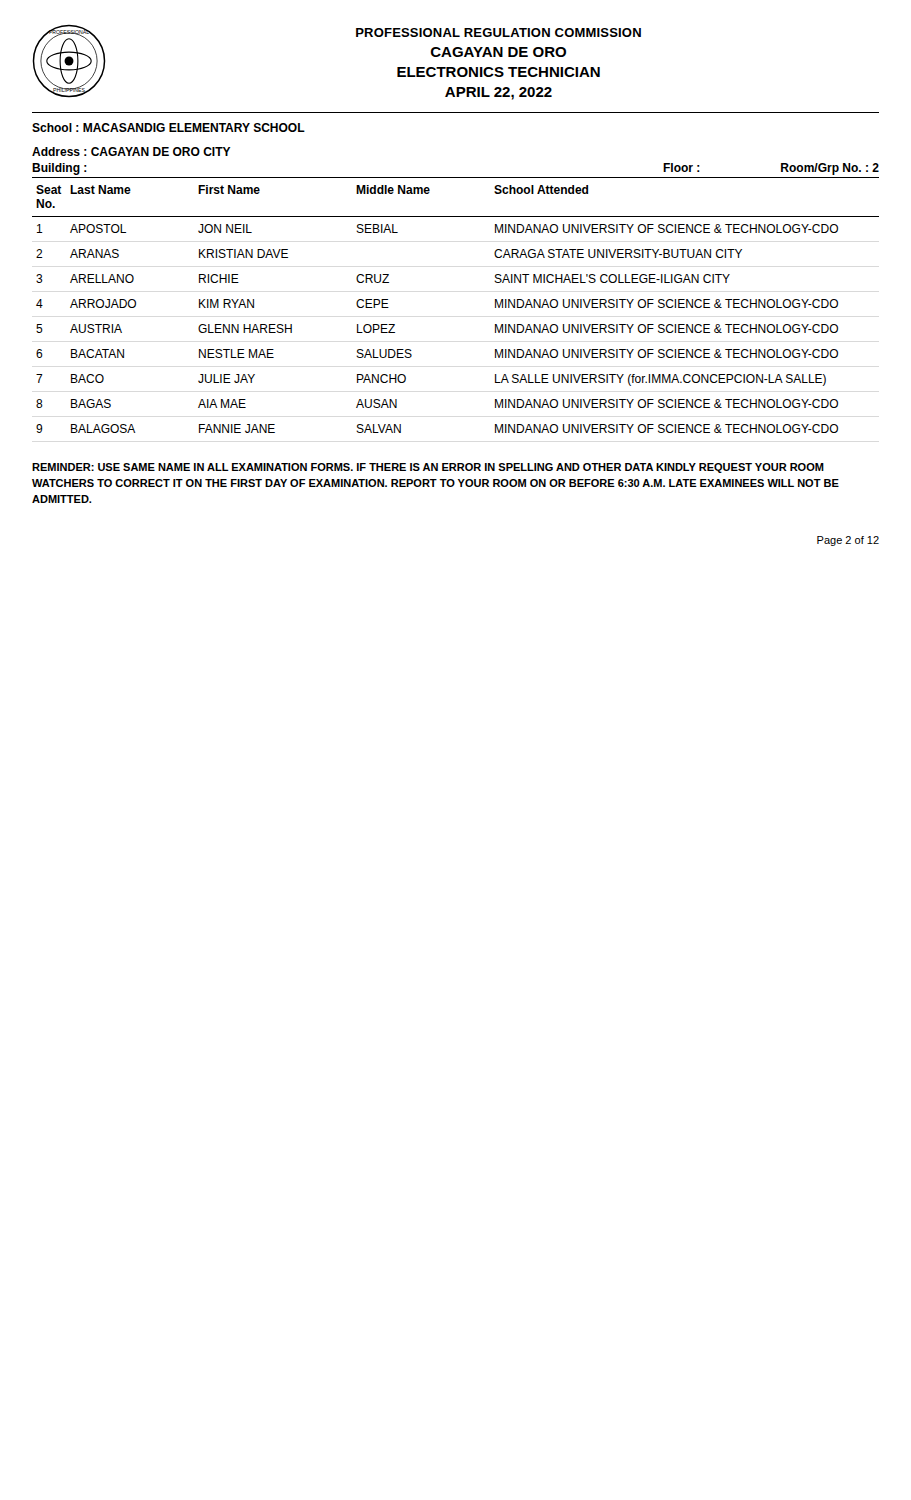PROFESSIONAL REGULATION COMMISSION
CAGAYAN DE ORO
ELECTRONICS TECHNICIAN
APRIL 22, 2022
School : MACASANDIG ELEMENTARY SCHOOL
Address : CAGAYAN DE ORO CITY
Building :
Floor :
Room/Grp No. : 2
| Seat No. | Last Name | First Name | Middle Name | School Attended |
| --- | --- | --- | --- | --- |
| 1 | APOSTOL | JON NEIL | SEBIAL | MINDANAO UNIVERSITY OF SCIENCE & TECHNOLOGY-CDO |
| 2 | ARANAS | KRISTIAN DAVE | | CARAGA STATE UNIVERSITY-BUTUAN CITY |
| 3 | ARELLANO | RICHIE | CRUZ | SAINT MICHAEL'S COLLEGE-ILIGAN CITY |
| 4 | ARROJADO | KIM RYAN | CEPE | MINDANAO UNIVERSITY OF SCIENCE & TECHNOLOGY-CDO |
| 5 | AUSTRIA | GLENN HARESH | LOPEZ | MINDANAO UNIVERSITY OF SCIENCE & TECHNOLOGY-CDO |
| 6 | BACATAN | NESTLE MAE | SALUDES | MINDANAO UNIVERSITY OF SCIENCE & TECHNOLOGY-CDO |
| 7 | BACO | JULIE JAY | PANCHO | LA SALLE UNIVERSITY (for.IMMA.CONCEPCION-LA SALLE) |
| 8 | BAGAS | AIA MAE | AUSAN | MINDANAO UNIVERSITY OF SCIENCE & TECHNOLOGY-CDO |
| 9 | BALAGOSA | FANNIE JANE | SALVAN | MINDANAO UNIVERSITY OF SCIENCE & TECHNOLOGY-CDO |
REMINDER: USE SAME NAME IN ALL EXAMINATION FORMS. IF THERE IS AN ERROR IN SPELLING AND OTHER DATA KINDLY REQUEST YOUR ROOM WATCHERS TO CORRECT IT ON THE FIRST DAY OF EXAMINATION. REPORT TO YOUR ROOM ON OR BEFORE 6:30 A.M. LATE EXAMINEES WILL NOT BE ADMITTED.
Page 2 of 12